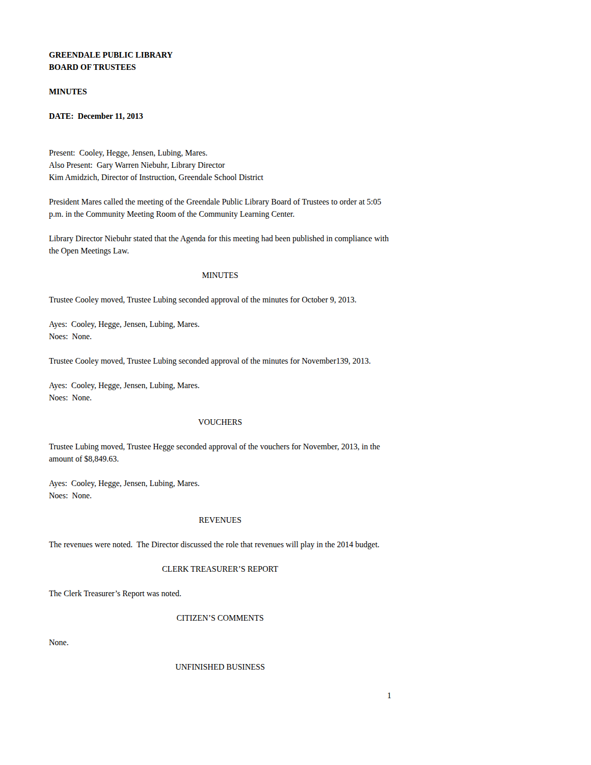GREENDALE PUBLIC LIBRARY
BOARD OF TRUSTEES
MINUTES
DATE: December 11, 2013
Present: Cooley, Hegge, Jensen, Lubing, Mares.
Also Present: Gary Warren Niebuhr, Library Director
Kim Amidzich, Director of Instruction, Greendale School District
President Mares called the meeting of the Greendale Public Library Board of Trustees to order at 5:05 p.m. in the Community Meeting Room of the Community Learning Center.
Library Director Niebuhr stated that the Agenda for this meeting had been published in compliance with the Open Meetings Law.
MINUTES
Trustee Cooley moved, Trustee Lubing seconded approval of the minutes for October 9, 2013.
Ayes: Cooley, Hegge, Jensen, Lubing, Mares.
Noes: None.
Trustee Cooley moved, Trustee Lubing seconded approval of the minutes for November139, 2013.
Ayes: Cooley, Hegge, Jensen, Lubing, Mares.
Noes: None.
VOUCHERS
Trustee Lubing moved, Trustee Hegge seconded approval of the vouchers for November, 2013, in the amount of $8,849.63.
Ayes: Cooley, Hegge, Jensen, Lubing, Mares.
Noes: None.
REVENUES
The revenues were noted. The Director discussed the role that revenues will play in the 2014 budget.
CLERK TREASURER’S REPORT
The Clerk Treasurer’s Report was noted.
CITIZEN’S COMMENTS
None.
UNFINISHED BUSINESS
1